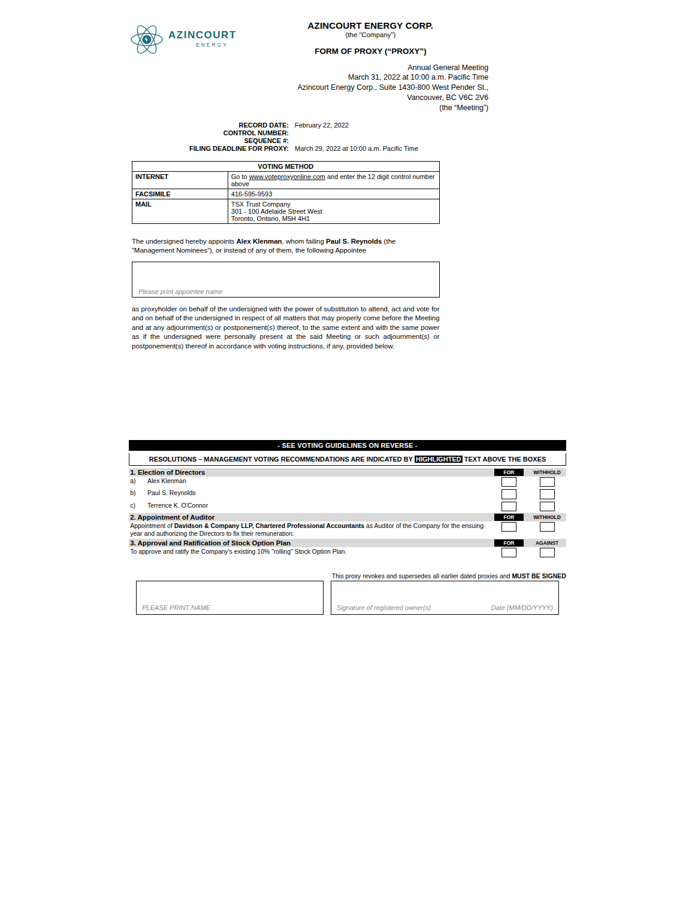AZINCOURT ENERGY
AZINCOURT ENERGY CORP.
(the “Company”)
FORM OF PROXY (“PROXY”)
Annual General Meeting
March 31, 2022 at 10:00 a.m. Pacific Time
Azincourt Energy Corp., Suite 1430-800 West Pender St.,
Vancouver, BC V6C 2V6
(the “Meeting”)
| RECORD DATE: | February 22, 2022 |
| CONTROL NUMBER: | |
| SEQUENCE #: | |
| FILING DEADLINE FOR PROXY: | March 29, 2022 at 10:00 a.m. Pacific Time |
| VOTING METHOD |
| --- |
| INTERNET | Go to www.voteproxyonline.com and enter the 12 digit control number above |
| FACSIMILE | 416-595-9593 |
| MAIL | TSX Trust Company 301 - 100 Adelaide Street West Toronto, Ontario, M5H 4H1 |
The undersigned hereby appoints Alex Klenman, whom failing Paul S. Reynolds (the “Management Nominees”), or instead of any of them, the following Appointee
Please print appointee name
as proxyholder on behalf of the undersigned with the power of substitution to attend, act and vote for and on behalf of the undersigned in respect of all matters that may properly come before the Meeting and at any adjournment(s) or postponement(s) thereof, to the same extent and with the same power as if the undersigned were personally present at the said Meeting or such adjournment(s) or postponement(s) thereof in accordance with voting instructions, if any, provided below.
- SEE VOTING GUIDELINES ON REVERSE -
RESOLUTIONS – MANAGEMENT VOTING RECOMMENDATIONS ARE INDICATED BY HIGHLIGHTED TEXT ABOVE THE BOXES
| 1. Election of Directors | FOR | WITHHOLD |
| a) Alex Klenman | | |
| b) Paul S. Reynolds | | |
| c) Terrence K. O'Connor | | |
| 2. Appointment of Auditor | FOR | WITHHOLD |
| Appointment of Davidson & Company LLP, Chartered Professional Accountants as Auditor of the Company for the ensuing year and authorizing the Directors to fix their remuneration. | | |
| 3. Approval and Ratification of Stock Option Plan | FOR | AGAINST |
| To approve and ratify the Company's existing 10% "rolling" Stock Option Plan. | | |
This proxy revokes and supersedes all earlier dated proxies and MUST BE SIGNED
| PLEASE PRINT NAME | Signature of registered owner(s) Date (MM/DD/YYYY) |